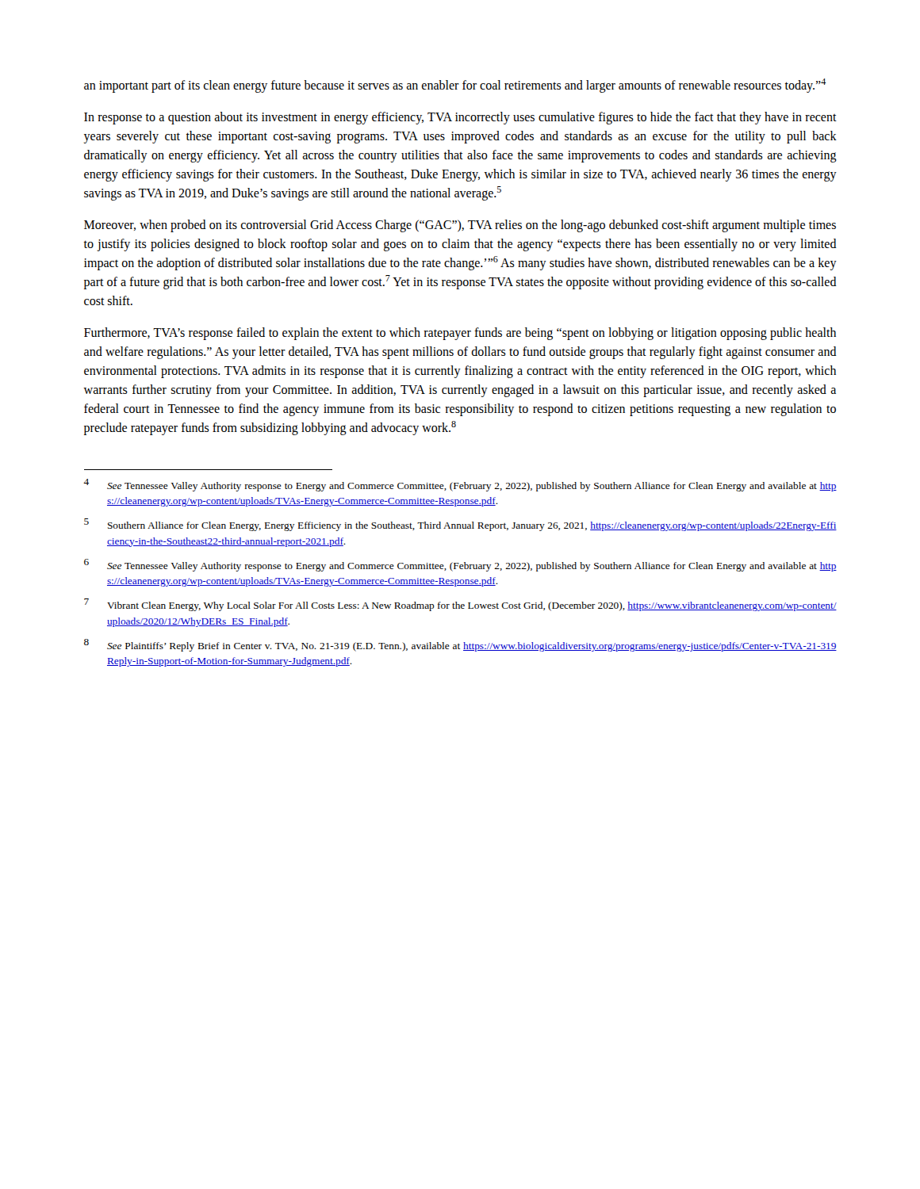an important part of its clean energy future because it serves as an enabler for coal retirements and larger amounts of renewable resources today.”4
In response to a question about its investment in energy efficiency, TVA incorrectly uses cumulative figures to hide the fact that they have in recent years severely cut these important cost-saving programs. TVA uses improved codes and standards as an excuse for the utility to pull back dramatically on energy efficiency. Yet all across the country utilities that also face the same improvements to codes and standards are achieving energy efficiency savings for their customers. In the Southeast, Duke Energy, which is similar in size to TVA, achieved nearly 36 times the energy savings as TVA in 2019, and Duke’s savings are still around the national average.5
Moreover, when probed on its controversial Grid Access Charge (“GAC”), TVA relies on the long-ago debunked cost-shift argument multiple times to justify its policies designed to block rooftop solar and goes on to claim that the agency “expects there has been essentially no or very limited impact on the adoption of distributed solar installations due to the rate change.’”6 As many studies have shown, distributed renewables can be a key part of a future grid that is both carbon-free and lower cost.7 Yet in its response TVA states the opposite without providing evidence of this so-called cost shift.
Furthermore, TVA’s response failed to explain the extent to which ratepayer funds are being “spent on lobbying or litigation opposing public health and welfare regulations.” As your letter detailed, TVA has spent millions of dollars to fund outside groups that regularly fight against consumer and environmental protections. TVA admits in its response that it is currently finalizing a contract with the entity referenced in the OIG report, which warrants further scrutiny from your Committee. In addition, TVA is currently engaged in a lawsuit on this particular issue, and recently asked a federal court in Tennessee to find the agency immune from its basic responsibility to respond to citizen petitions requesting a new regulation to preclude ratepayer funds from subsidizing lobbying and advocacy work.8
4
See Tennessee Valley Authority response to Energy and Commerce Committee, (February 2, 2022), published by Southern Alliance for Clean Energy and available at https://cleanenergy.org/wp-content/uploads/TVAs-Energy-Commerce-Committee-Response.pdf.
5
Southern Alliance for Clean Energy, Energy Efficiency in the Southeast, Third Annual Report, January 26, 2021, https://cleanenergy.org/wp-content/uploads/22Energy-Efficiency-in-the-Southeast22-third-annual-report-2021.pdf.
6
See Tennessee Valley Authority response to Energy and Commerce Committee, (February 2, 2022), published by Southern Alliance for Clean Energy and available at https://cleanenergy.org/wp-content/uploads/TVAs-Energy-Commerce-Committee-Response.pdf.
7
Vibrant Clean Energy, Why Local Solar For All Costs Less: A New Roadmap for the Lowest Cost Grid, (December 2020), https://www.vibrantcleanenergy.com/wp-content/uploads/2020/12/WhyDERs_ES_Final.pdf.
8
See Plaintiffs’ Reply Brief in Center v. TVA, No. 21-319 (E.D. Tenn.), available at https://www.biologicaldiversity.org/programs/energy-justice/pdfs/Center-v-TVA-21-319Reply-in-Support-of-Motion-for-Summary-Judgment.pdf.